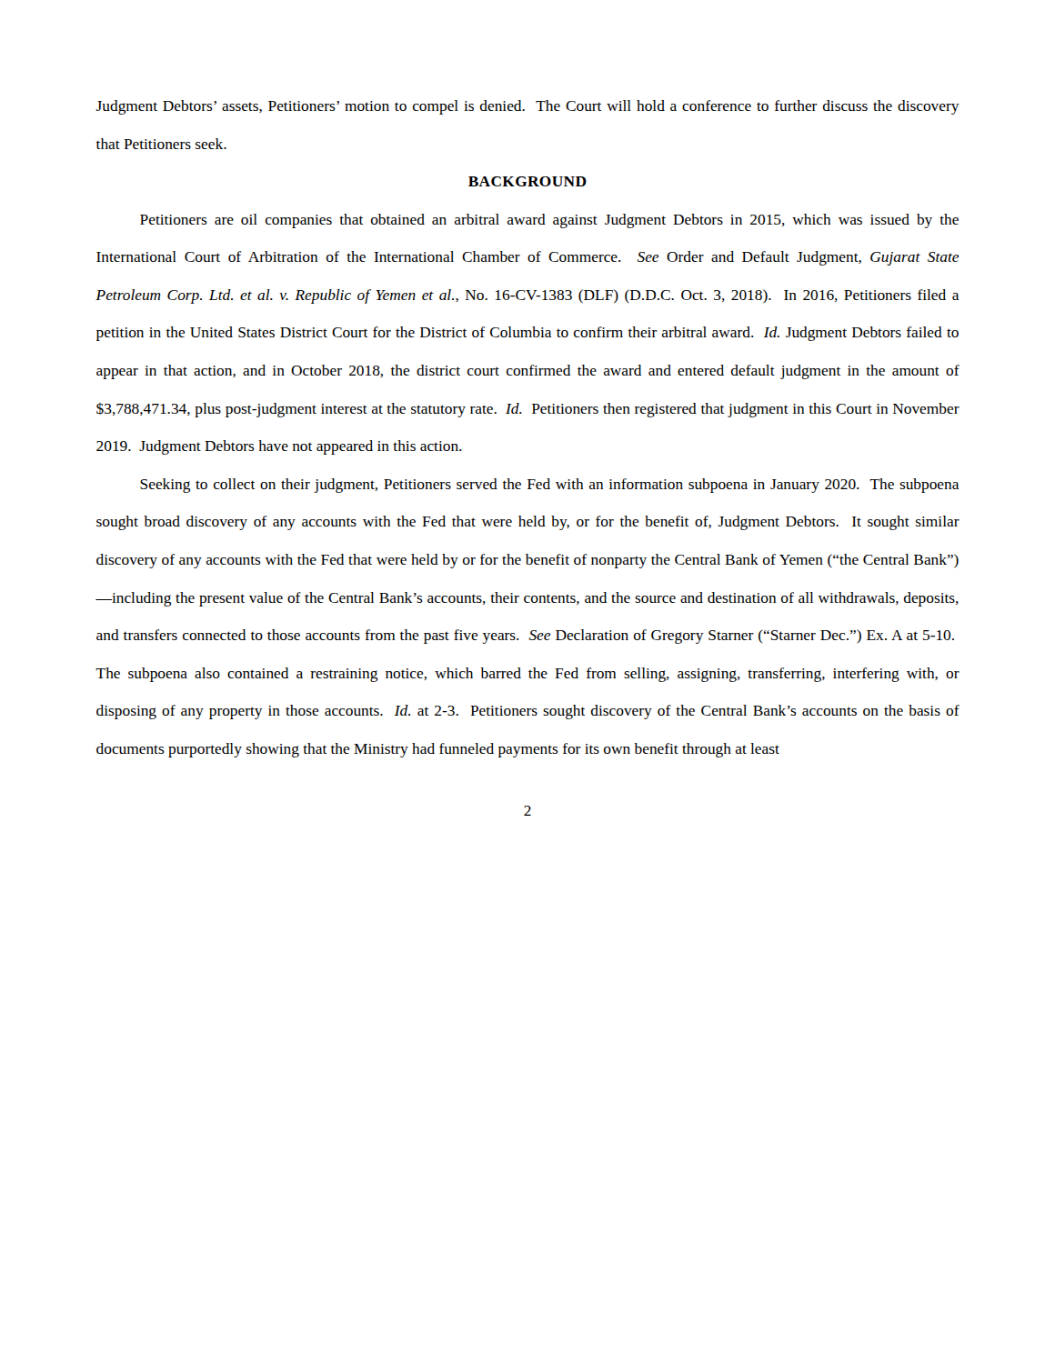Judgment Debtors’ assets, Petitioners’ motion to compel is denied. The Court will hold a conference to further discuss the discovery that Petitioners seek.
BACKGROUND
Petitioners are oil companies that obtained an arbitral award against Judgment Debtors in 2015, which was issued by the International Court of Arbitration of the International Chamber of Commerce. See Order and Default Judgment, Gujarat State Petroleum Corp. Ltd. et al. v. Republic of Yemen et al., No. 16-CV-1383 (DLF) (D.D.C. Oct. 3, 2018). In 2016, Petitioners filed a petition in the United States District Court for the District of Columbia to confirm their arbitral award. Id. Judgment Debtors failed to appear in that action, and in October 2018, the district court confirmed the award and entered default judgment in the amount of $3,788,471.34, plus post-judgment interest at the statutory rate. Id. Petitioners then registered that judgment in this Court in November 2019. Judgment Debtors have not appeared in this action.
Seeking to collect on their judgment, Petitioners served the Fed with an information subpoena in January 2020. The subpoena sought broad discovery of any accounts with the Fed that were held by, or for the benefit of, Judgment Debtors. It sought similar discovery of any accounts with the Fed that were held by or for the benefit of nonparty the Central Bank of Yemen (“the Central Bank”)—including the present value of the Central Bank’s accounts, their contents, and the source and destination of all withdrawals, deposits, and transfers connected to those accounts from the past five years. See Declaration of Gregory Starner (“Starner Dec.”) Ex. A at 5-10. The subpoena also contained a restraining notice, which barred the Fed from selling, assigning, transferring, interfering with, or disposing of any property in those accounts. Id. at 2-3. Petitioners sought discovery of the Central Bank’s accounts on the basis of documents purportedly showing that the Ministry had funneled payments for its own benefit through at least
2